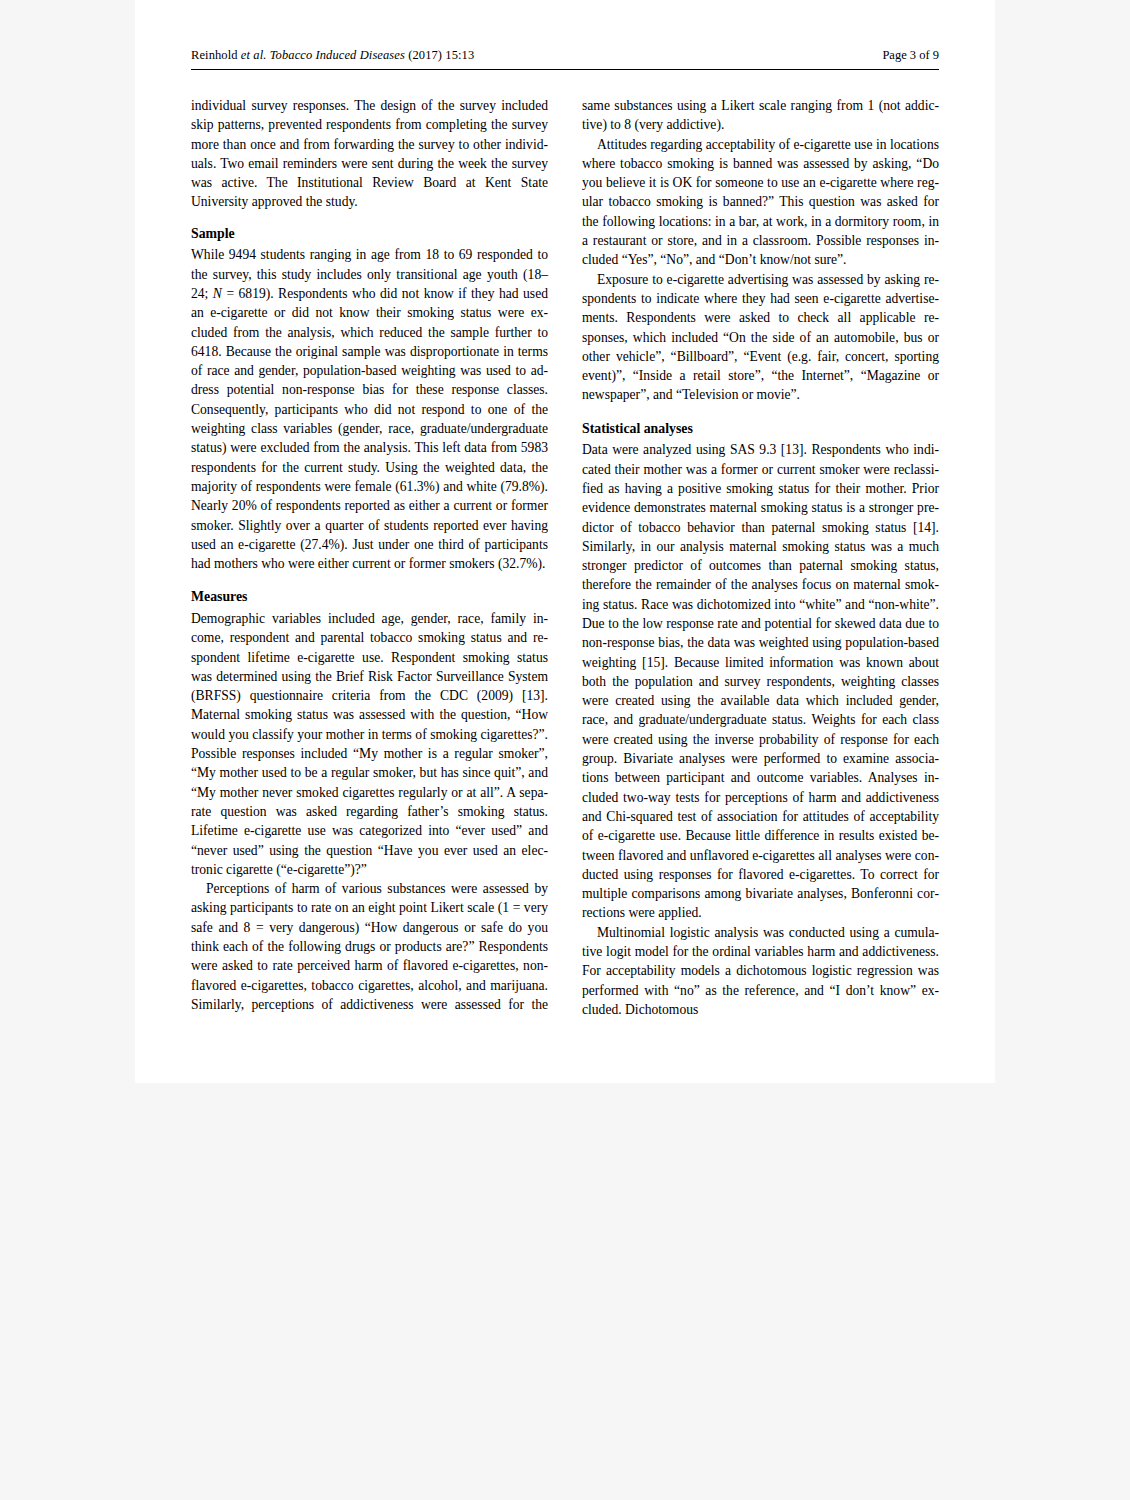Reinhold et al. Tobacco Induced Diseases (2017) 15:13
Page 3 of 9
individual survey responses. The design of the survey included skip patterns, prevented respondents from completing the survey more than once and from forwarding the survey to other individuals. Two email reminders were sent during the week the survey was active. The Institutional Review Board at Kent State University approved the study.
Sample
While 9494 students ranging in age from 18 to 69 responded to the survey, this study includes only transitional age youth (18–24; N = 6819). Respondents who did not know if they had used an e-cigarette or did not know their smoking status were excluded from the analysis, which reduced the sample further to 6418. Because the original sample was disproportionate in terms of race and gender, population-based weighting was used to address potential non-response bias for these response classes. Consequently, participants who did not respond to one of the weighting class variables (gender, race, graduate/undergraduate status) were excluded from the analysis. This left data from 5983 respondents for the current study. Using the weighted data, the majority of respondents were female (61.3%) and white (79.8%). Nearly 20% of respondents reported as either a current or former smoker. Slightly over a quarter of students reported ever having used an e-cigarette (27.4%). Just under one third of participants had mothers who were either current or former smokers (32.7%).
Measures
Demographic variables included age, gender, race, family income, respondent and parental tobacco smoking status and respondent lifetime e-cigarette use. Respondent smoking status was determined using the Brief Risk Factor Surveillance System (BRFSS) questionnaire criteria from the CDC (2009) [13]. Maternal smoking status was assessed with the question, “How would you classify your mother in terms of smoking cigarettes?”. Possible responses included “My mother is a regular smoker”, “My mother used to be a regular smoker, but has since quit”, and “My mother never smoked cigarettes regularly or at all”. A separate question was asked regarding father’s smoking status. Lifetime e-cigarette use was categorized into “ever used” and “never used” using the question “Have you ever used an electronic cigarette (“e-cigarette”)?”
Perceptions of harm of various substances were assessed by asking participants to rate on an eight point Likert scale (1 = very safe and 8 = very dangerous) “How dangerous or safe do you think each of the following drugs or products are?” Respondents were asked to rate perceived harm of flavored e-cigarettes, non-flavored e-cigarettes, tobacco cigarettes, alcohol, and marijuana. Similarly, perceptions of addictiveness were assessed for the same substances using a Likert scale ranging from 1 (not addictive) to 8 (very addictive).
Attitudes regarding acceptability of e-cigarette use in locations where tobacco smoking is banned was assessed by asking, “Do you believe it is OK for someone to use an e-cigarette where regular tobacco smoking is banned?” This question was asked for the following locations: in a bar, at work, in a dormitory room, in a restaurant or store, and in a classroom. Possible responses included “Yes”, “No”, and “Don’t know/not sure”.
Exposure to e-cigarette advertising was assessed by asking respondents to indicate where they had seen e-cigarette advertisements. Respondents were asked to check all applicable responses, which included “On the side of an automobile, bus or other vehicle”, “Billboard”, “Event (e.g. fair, concert, sporting event)”, “Inside a retail store”, “the Internet”, “Magazine or newspaper”, and “Television or movie”.
Statistical analyses
Data were analyzed using SAS 9.3 [13]. Respondents who indicated their mother was a former or current smoker were reclassified as having a positive smoking status for their mother. Prior evidence demonstrates maternal smoking status is a stronger predictor of tobacco behavior than paternal smoking status [14]. Similarly, in our analysis maternal smoking status was a much stronger predictor of outcomes than paternal smoking status, therefore the remainder of the analyses focus on maternal smoking status. Race was dichotomized into “white” and “non-white”. Due to the low response rate and potential for skewed data due to non-response bias, the data was weighted using population-based weighting [15]. Because limited information was known about both the population and survey respondents, weighting classes were created using the available data which included gender, race, and graduate/undergraduate status. Weights for each class were created using the inverse probability of response for each group. Bivariate analyses were performed to examine associations between participant and outcome variables. Analyses included two-way tests for perceptions of harm and addictiveness and Chi-squared test of association for attitudes of acceptability of e-cigarette use. Because little difference in results existed between flavored and unflavored e-cigarettes all analyses were conducted using responses for flavored e-cigarettes. To correct for multiple comparisons among bivariate analyses, Bonferonni corrections were applied.
Multinomial logistic analysis was conducted using a cumulative logit model for the ordinal variables harm and addictiveness. For acceptability models a dichotomous logistic regression was performed with “no” as the reference, and “I don’t know” excluded. Dichotomous